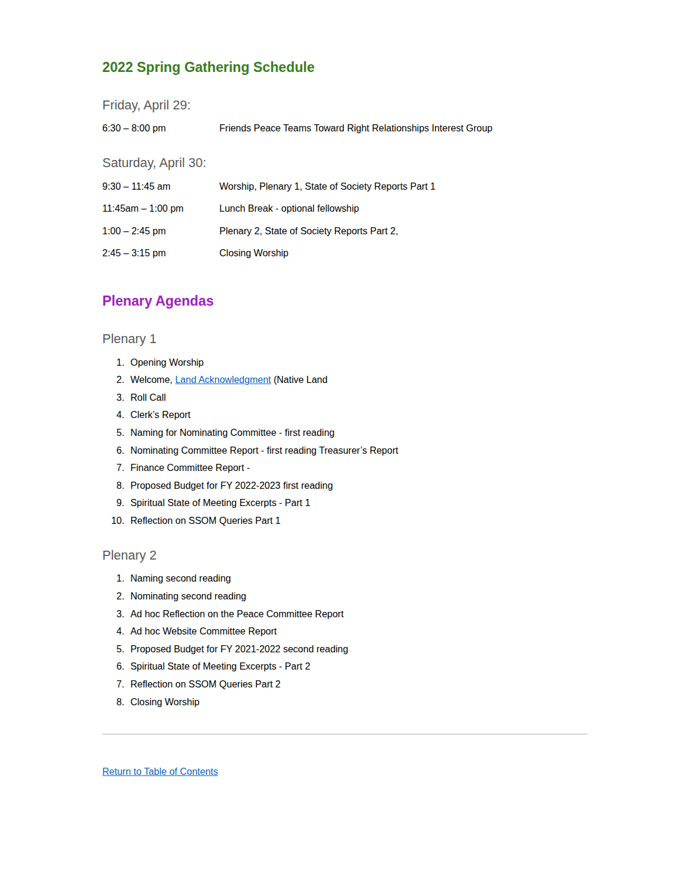2022 Spring Gathering Schedule
Friday, April 29:
6:30 – 8:00 pm
Friends Peace Teams Toward Right Relationships Interest Group
Saturday, April 30:
9:30 – 11:45 am
Worship, Plenary 1, State of Society Reports Part 1
11:45am – 1:00 pm
Lunch Break - optional fellowship
1:00 – 2:45 pm
Plenary 2, State of Society Reports Part 2,
2:45 – 3:15 pm
Closing Worship
Plenary Agendas
Plenary 1
Opening Worship
Welcome, Land Acknowledgment (Native Land
Roll Call
Clerk’s Report
Naming for Nominating Committee - first reading
Nominating Committee Report - first reading Treasurer’s Report
Finance Committee Report -
Proposed Budget for FY 2022-2023 first reading
Spiritual State of Meeting Excerpts - Part 1
Reflection on SSOM Queries Part 1
Plenary 2
Naming second reading
Nominating second reading
Ad hoc Reflection on the Peace Committee Report
Ad hoc Website Committee Report
Proposed Budget for FY 2021-2022 second reading
Spiritual State of Meeting Excerpts - Part 2
Reflection on SSOM Queries Part 2
Closing Worship
Return to Table of Contents